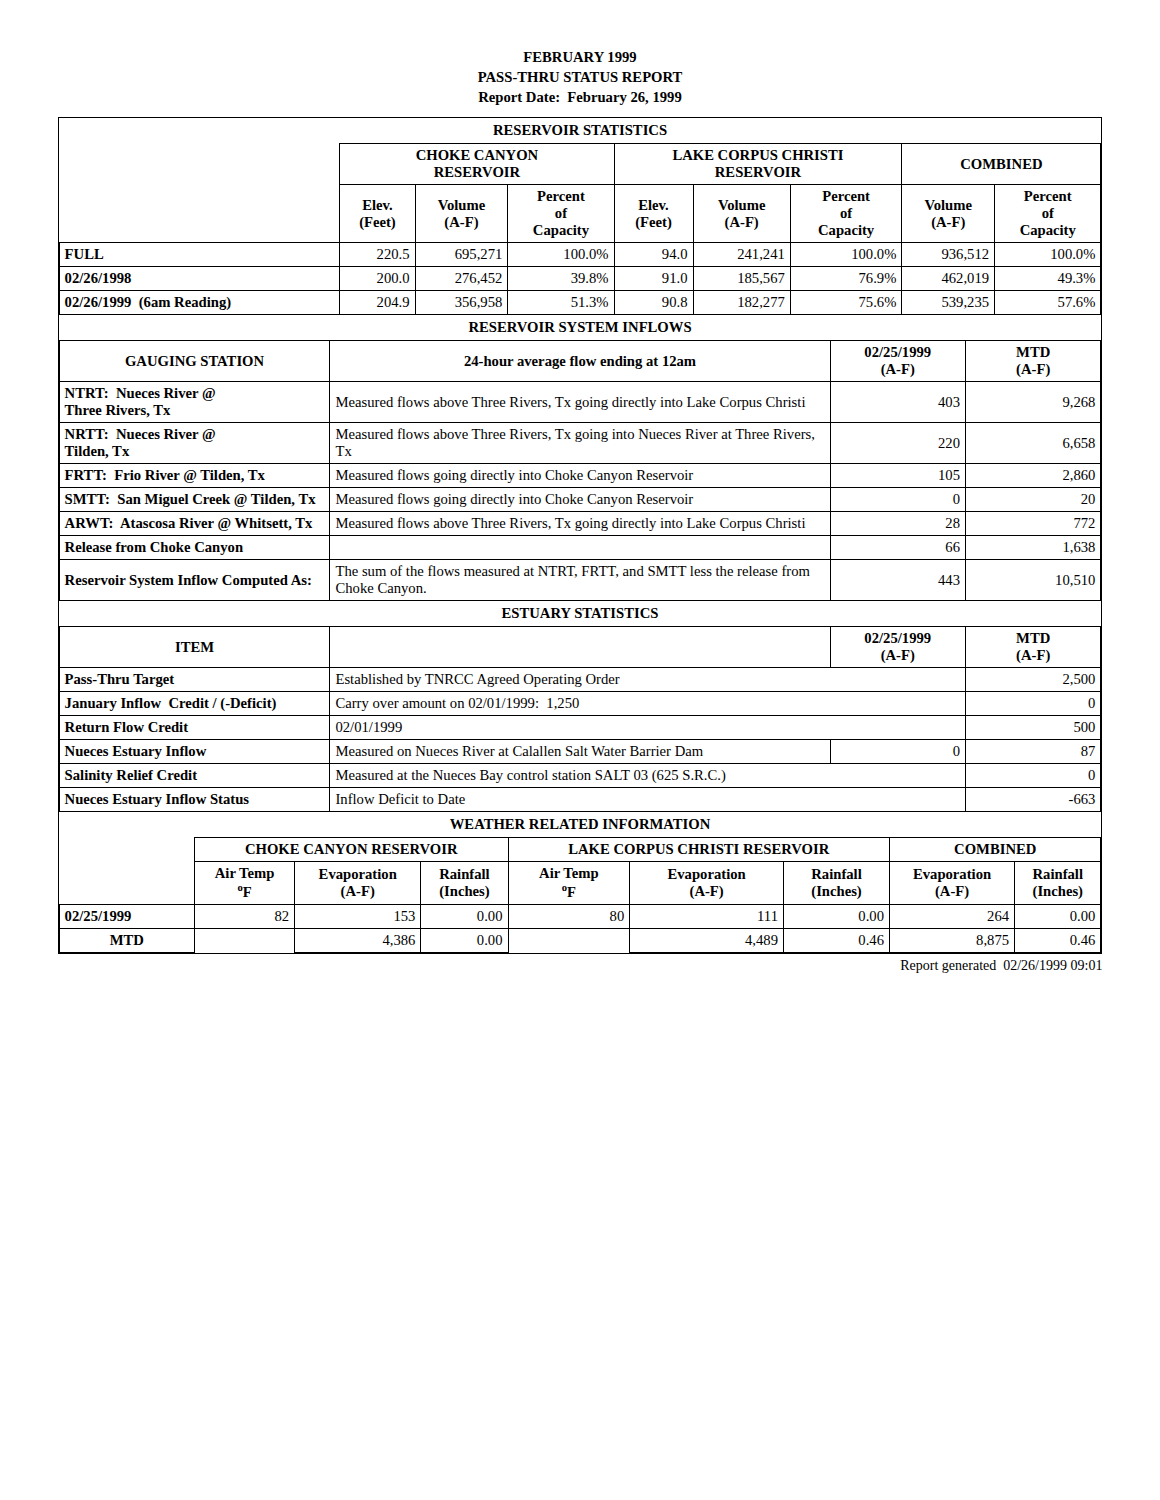FEBRUARY 1999
PASS-THRU STATUS REPORT
Report Date: February 26, 1999
| RESERVOIR STATISTICS |
| / / CHOKE CANYON RESERVOIR / LAKE CORPUS CHRISTI RESERVOIR / COMBINED / / Elev. (Feet) / Volume (A-F) / Percent of Capacity / Elev. (Feet) / Volume (A-F) / Percent of Capacity / Volume (A-F) / Percent of Capacity / / FULL / 220.5 / 695,271 / 100.0% / 94.0 / 241,241 / 100.0% / 936,512 / 100.0% / / 02/26/1998 / 200.0 / 276,452 / 39.8% / 91.0 / 185,567 / 76.9% / 462,019 / 49.3% / / 02/26/1999 (6am Reading) / 204.9 / 356,958 / 51.3% / 90.8 / 182,277 / 75.6% / 539,235 / 57.6% / |
| RESERVOIR SYSTEM INFLOWS |
| / GAUGING STATION / 24-hour average flow ending at 12am / 02/25/1999 (A-F) / MTD (A-F) / / --- / --- / --- / --- / / NTRT: Nueces River @ Three Rivers, Tx / Measured flows above Three Rivers, Tx going directly into Lake Corpus Christi / 403 / 9,268 / / NRTT: Nueces River @ Tilden, Tx / Measured flows above Three Rivers, Tx going into Nueces River at Three Rivers, Tx / 220 / 6,658 / / FRTT: Frio River @ Tilden, Tx / Measured flows going directly into Choke Canyon Reservoir / 105 / 2,860 / / SMTT: San Miguel Creek @ Tilden, Tx / Measured flows going directly into Choke Canyon Reservoir / 0 / 20 / / ARWT: Atascosa River @ Whitsett, Tx / Measured flows above Three Rivers, Tx going directly into Lake Corpus Christi / 28 / 772 / / Release from Choke Canyon / / 66 / 1,638 / / Reservoir System Inflow Computed As: / The sum of the flows measured at NTRT, FRTT, and SMTT less the release from Choke Canyon. / 443 / 10,510 / |
| ESTUARY STATISTICS |
| / ITEM / / 02/25/1999 (A-F) / MTD (A-F) / / --- / --- / --- / --- / / Pass-Thru Target / Established by TNRCC Agreed Operating Order / 2,500 / / January Inflow Credit / (-Deficit) / Carry over amount on 02/01/1999: 1,250 / 0 / / Return Flow Credit / 02/01/1999 / 500 / / Nueces Estuary Inflow / Measured on Nueces River at Calallen Salt Water Barrier Dam / 0 / 87 / / Salinity Relief Credit / Measured at the Nueces Bay control station SALT 03 (625 S.R.C.) / 0 / / Nueces Estuary Inflow Status / Inflow Deficit to Date / -663 / |
| WEATHER RELATED INFORMATION |
| / / CHOKE CANYON RESERVOIR / LAKE CORPUS CHRISTI RESERVOIR / COMBINED / / / Air Temp o F / Evaporation (A-F) / Rainfall (Inches) / Air Temp o F / Evaporation (A-F) / Rainfall (Inches) / Evaporation (A-F) / Rainfall (Inches) / / 02/25/1999 / 82 / 153 / 0.00 / 80 / 111 / 0.00 / 264 / 0.00 / / MTD / / 4,386 / 0.00 / / 4,489 / 0.46 / 8,875 / 0.46 / |
Report generated 02/26/1999 09:01